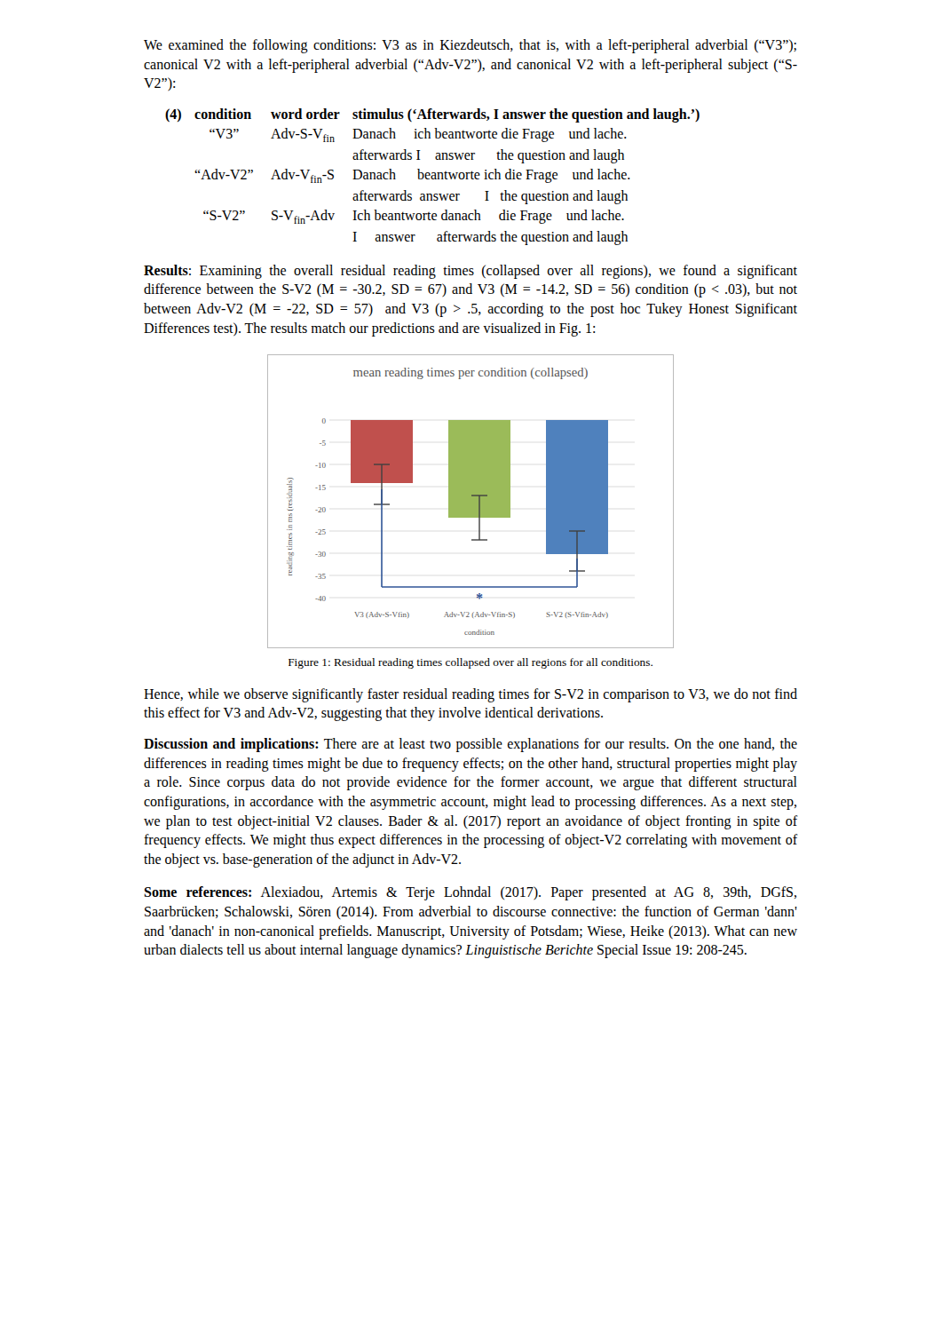We examined the following conditions: V3 as in Kiezdeutsch, that is, with a left-peripheral adverbial (“V3”); canonical V2 with a left-peripheral adverbial (“Adv-V2”), and canonical V2 with a left-peripheral subject (“S-V2”):
| (4) | condition | word order | stimulus (‘Afterwards, I answer the question and laugh.’) |
| | “V3” | Adv-S-V fin | Danach ich beantworte die Frage und lache. |
| | | | afterwards I answer the question and laugh |
| | “Adv-V2” | Adv-V fin -S | Danach beantworte ich die Frage und lache. |
| | | | afterwards answer I the question and laugh |
| | “S-V2” | S-V fin -Adv | Ich beantworte danach die Frage und lache. |
| | | | I answer afterwards the question and laugh |
Results: Examining the overall residual reading times (collapsed over all regions), we found a significant difference between the S-V2 (M = -30.2, SD = 67) and V3 (M = -14.2, SD = 56) condition (p < .03), but not between Adv-V2 (M = -22, SD = 57) and V3 (p > .5, according to the post hoc Tukey Honest Significant Differences test). The results match our predictions and are visualized in Fig. 1:
mean reading times per condition (collapsed)
reading times in ms (residuals) 0 -5 -10 -15 -20 -25 -30 -35 -40 * V3 (Adv-S-Vfin) Adv-V2 (Adv-Vfin-S) S-V2 (S-Vfin-Adv) condition
Figure 1: Residual reading times collapsed over all regions for all conditions.
Hence, while we observe significantly faster residual reading times for S-V2 in comparison to V3, we do not find this effect for V3 and Adv-V2, suggesting that they involve identical derivations.
Discussion and implications: There are at least two possible explanations for our results. On the one hand, the differences in reading times might be due to frequency effects; on the other hand, structural properties might play a role. Since corpus data do not provide evidence for the former account, we argue that different structural configurations, in accordance with the asymmetric account, might lead to processing differences. As a next step, we plan to test object-initial V2 clauses. Bader & al. (2017) report an avoidance of object fronting in spite of frequency effects. We might thus expect differences in the processing of object-V2 correlating with movement of the object vs. base-generation of the adjunct in Adv-V2.
Some references: Alexiadou, Artemis & Terje Lohndal (2017). Paper presented at AG 8, 39th, DGfS, Saarbrücken; Schalowski, Sören (2014). From adverbial to discourse connective: the function of German 'dann' and 'danach' in non-canonical prefields. Manuscript, University of Potsdam; Wiese, Heike (2013). What can new urban dialects tell us about internal language dynamics? Linguistische Berichte Special Issue 19: 208-245.